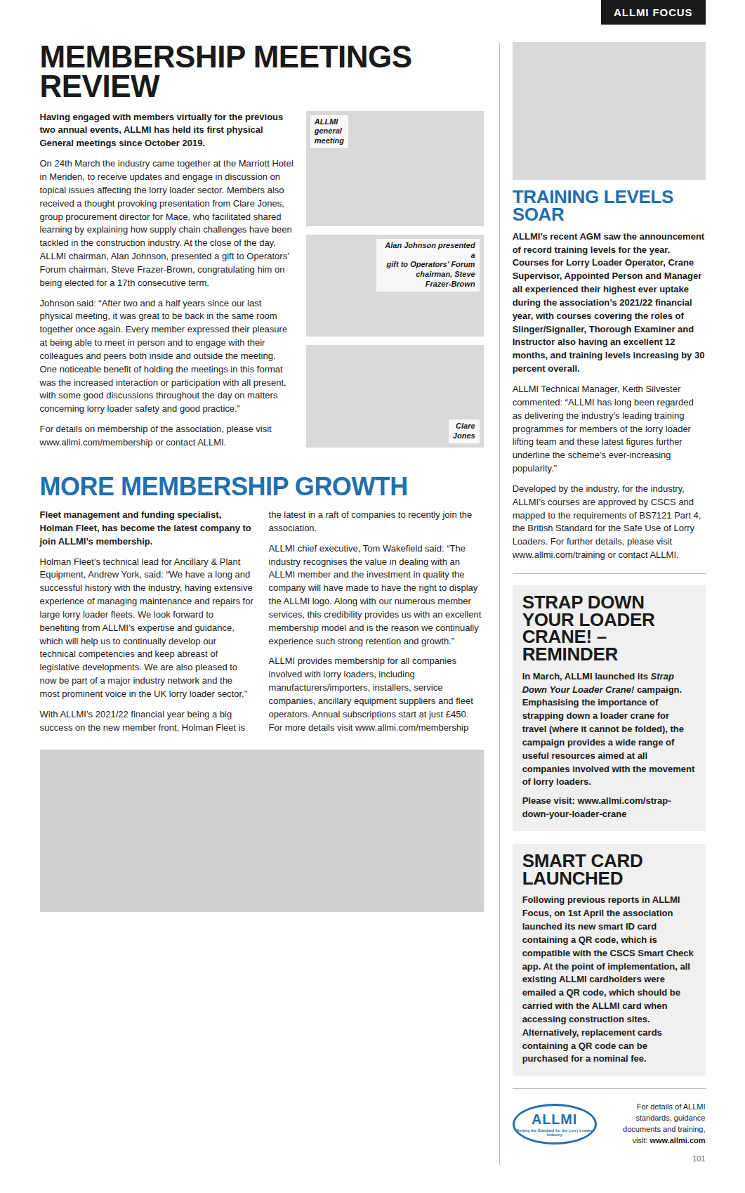ALLMI FOCUS
Membership Meetings Review
Having engaged with members virtually for the previous two annual events, ALLMI has held its first physical General meetings since October 2019.
On 24th March the industry came together at the Marriott Hotel in Meriden, to receive updates and engage in discussion on topical issues affecting the lorry loader sector. Members also received a thought provoking presentation from Clare Jones, group procurement director for Mace, who facilitated shared learning by explaining how supply chain challenges have been tackled in the construction industry. At the close of the day, ALLMI chairman, Alan Johnson, presented a gift to Operators’ Forum chairman, Steve Frazer-Brown, congratulating him on being elected for a 17th consecutive term.
Johnson said: “After two and a half years since our last physical meeting, it was great to be back in the same room together once again. Every member expressed their pleasure at being able to meet in person and to engage with their colleagues and peers both inside and outside the meeting. One noticeable benefit of holding the meetings in this format was the increased interaction or participation with all present, with some good discussions throughout the day on matters concerning lorry loader safety and good practice.”
For details on membership of the association, please visit www.allmi.com/membership or contact ALLMI.
ALLMI
general
meeting
Alan Johnson presented a
gift to Operators’ Forum
chairman, Steve
Frazer-Brown
Clare
Jones
More Membership Growth
Fleet management and funding specialist, Holman Fleet, has become the latest company to join ALLMI’s membership.
Holman Fleet’s technical lead for Ancillary & Plant Equipment, Andrew York, said: “We have a long and successful history with the industry, having extensive experience of managing maintenance and repairs for large lorry loader fleets. We look forward to benefiting from ALLMI’s expertise and guidance, which will help us to continually develop our technical competencies and keep abreast of legislative developments. We are also pleased to now be part of a major industry network and the most prominent voice in the UK lorry loader sector.”
With ALLMI’s 2021/22 financial year being a big success on the new member front, Holman Fleet is the latest in a raft of companies to recently join the association.
ALLMI chief executive, Tom Wakefield said: “The industry recognises the value in dealing with an ALLMI member and the investment in quality the company will have made to have the right to display the ALLMI logo. Along with our numerous member services, this credibility provides us with an excellent membership model and is the reason we continually experience such strong retention and growth.”
ALLMI provides membership for all companies involved with lorry loaders, including manufacturers/importers, installers, service companies, ancillary equipment suppliers and fleet operators. Annual subscriptions start at just £450. For more details visit www.allmi.com/membership
Training Levels Soar
ALLMI’s recent AGM saw the announcement of record training levels for the year. Courses for Lorry Loader Operator, Crane Supervisor, Appointed Person and Manager all experienced their highest ever uptake during the association’s 2021/22 financial year, with courses covering the roles of Slinger/Signaller, Thorough Examiner and Instructor also having an excellent 12 months, and training levels increasing by 30 percent overall.
ALLMI Technical Manager, Keith Silvester commented: “ALLMI has long been regarded as delivering the industry’s leading training programmes for members of the lorry loader lifting team and these latest figures further underline the scheme’s ever-increasing popularity.”
Developed by the industry, for the industry, ALLMI’s courses are approved by CSCS and mapped to the requirements of BS7121 Part 4, the British Standard for the Safe Use of Lorry Loaders. For further details, please visit www.allmi.com/training or contact ALLMI.
Strap Down Your Loader Crane! – Reminder
In March, ALLMI launched its Strap Down Your Loader Crane! campaign. Emphasising the importance of strapping down a loader crane for travel (where it cannot be folded), the campaign provides a wide range of useful resources aimed at all companies involved with the movement of lorry loaders.
Please visit: www.allmi.com/strap-down-your-loader-crane
Smart Card Launched
Following previous reports in ALLMI Focus, on 1st April the association launched its new smart ID card containing a QR code, which is compatible with the CSCS Smart Check app. At the point of implementation, all existing ALLMI cardholders were emailed a QR code, which should be carried with the ALLMI card when accessing construction sites. Alternatively, replacement cards containing a QR code can be purchased for a nominal fee.
ALLMI Setting the Standard for the Lorry Loader Industry
For details of ALLMI
standards, guidance
documents and training,
visit: www.allmi.com
101